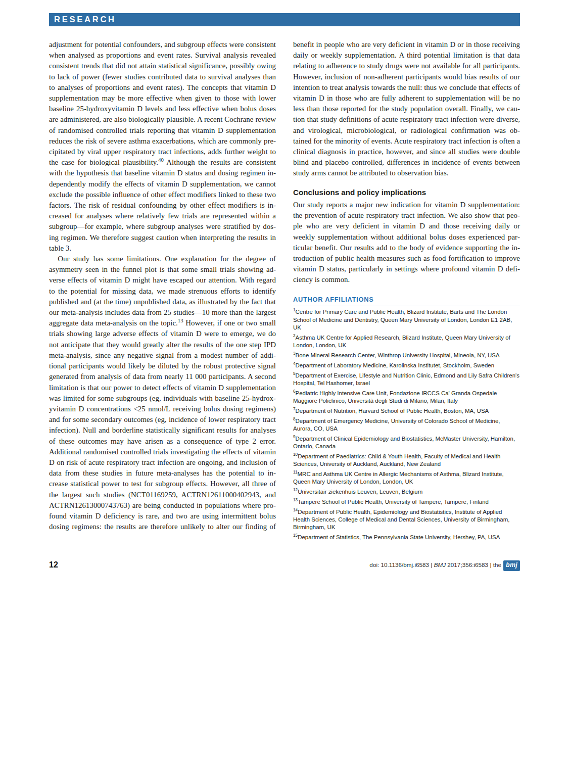Research
adjustment for potential confounders, and subgroup effects were consistent when analysed as proportions and event rates. Survival analysis revealed consistent trends that did not attain statistical significance, possibly owing to lack of power (fewer studies contributed data to survival analyses than to analyses of proportions and event rates). The concepts that vitamin D supplementation may be more effective when given to those with lower baseline 25-hydroxyvitamin D levels and less effective when bolus doses are administered, are also biologically plausible. A recent Cochrane review of randomised controlled trials reporting that vitamin D supplementation reduces the risk of severe asthma exacerbations, which are commonly precipitated by viral upper respiratory tract infections, adds further weight to the case for biological plausibility.40 Although the results are consistent with the hypothesis that baseline vitamin D status and dosing regimen independently modify the effects of vitamin D supplementation, we cannot exclude the possible influence of other effect modifiers linked to these two factors. The risk of residual confounding by other effect modifiers is increased for analyses where relatively few trials are represented within a subgroup—for example, where subgroup analyses were stratified by dosing regimen. We therefore suggest caution when interpreting the results in table 3.
Our study has some limitations. One explanation for the degree of asymmetry seen in the funnel plot is that some small trials showing adverse effects of vitamin D might have escaped our attention. With regard to the potential for missing data, we made strenuous efforts to identify published and (at the time) unpublished data, as illustrated by the fact that our meta-analysis includes data from 25 studies—10 more than the largest aggregate data meta-analysis on the topic.13 However, if one or two small trials showing large adverse effects of vitamin D were to emerge, we do not anticipate that they would greatly alter the results of the one step IPD meta-analysis, since any negative signal from a modest number of additional participants would likely be diluted by the robust protective signal generated from analysis of data from nearly 11 000 participants. A second limitation is that our power to detect effects of vitamin D supplementation was limited for some subgroups (eg, individuals with baseline 25-hydroxyvitamin D concentrations <25 nmol/L receiving bolus dosing regimens) and for some secondary outcomes (eg, incidence of lower respiratory tract infection). Null and borderline statistically significant results for analyses of these outcomes may have arisen as a consequence of type 2 error. Additional randomised controlled trials investigating the effects of vitamin D on risk of acute respiratory tract infection are ongoing, and inclusion of data from these studies in future meta-analyses has the potential to increase statistical power to test for subgroup effects. However, all three of the largest such studies (NCT01169259, ACTRN12611000402943, and ACTRN12613000743763) are being conducted in populations where profound vitamin D deficiency is rare, and two are using intermittent bolus dosing regimens: the results are therefore unlikely to alter our finding of benefit in people who are very deficient in vitamin D or in those receiving daily or weekly supplementation. A third potential limitation is that data relating to adherence to study drugs were not available for all participants. However, inclusion of non-adherent participants would bias results of our intention to treat analysis towards the null: thus we conclude that effects of vitamin D in those who are fully adherent to supplementation will be no less than those reported for the study population overall. Finally, we caution that study definitions of acute respiratory tract infection were diverse, and virological, microbiological, or radiological confirmation was obtained for the minority of events. Acute respiratory tract infection is often a clinical diagnosis in practice, however, and since all studies were double blind and placebo controlled, differences in incidence of events between study arms cannot be attributed to observation bias.
Conclusions and policy implications
Our study reports a major new indication for vitamin D supplementation: the prevention of acute respiratory tract infection. We also show that people who are very deficient in vitamin D and those receiving daily or weekly supplementation without additional bolus doses experienced particular benefit. Our results add to the body of evidence supporting the introduction of public health measures such as food fortification to improve vitamin D status, particularly in settings where profound vitamin D deficiency is common.
Author affiliations
1Centre for Primary Care and Public Health, Blizard Institute, Barts and The London School of Medicine and Dentistry, Queen Mary University of London, London E1 2AB, UK
2Asthma UK Centre for Applied Research, Blizard Institute, Queen Mary University of London, London, UK
3Bone Mineral Research Center, Winthrop University Hospital, Mineola, NY, USA
4Department of Laboratory Medicine, Karolinska Institutet, Stockholm, Sweden
5Department of Exercise, Lifestyle and Nutrition Clinic, Edmond and Lily Safra Children's Hospital, Tel Hashomer, Israel
6Pediatric Highly Intensive Care Unit, Fondazione IRCCS Ca' Granda Ospedale Maggiore Policlinico, Università degli Studi di Milano, Milan, Italy
7Department of Nutrition, Harvard School of Public Health, Boston, MA, USA
8Department of Emergency Medicine, University of Colorado School of Medicine, Aurora, CO, USA
9Department of Clinical Epidemiology and Biostatistics, McMaster University, Hamilton, Ontario, Canada
10Department of Paediatrics: Child & Youth Health, Faculty of Medical and Health Sciences, University of Auckland, Auckland, New Zealand
11MRC and Asthma UK Centre in Allergic Mechanisms of Asthma, Blizard Institute, Queen Mary University of London, London, UK
12Universitair ziekenhuis Leuven, Leuven, Belgium
13Tampere School of Public Health, University of Tampere, Tampere, Finland
14Department of Public Health, Epidemiology and Biostatistics, Institute of Applied Health Sciences, College of Medical and Dental Sciences, University of Birmingham, Birmingham, UK
15Department of Statistics, The Pennsylvania State University, Hershey, PA, USA
12
doi: 10.1136/bmj.i6583 | BMJ 2017;356:i6583 | thebmj